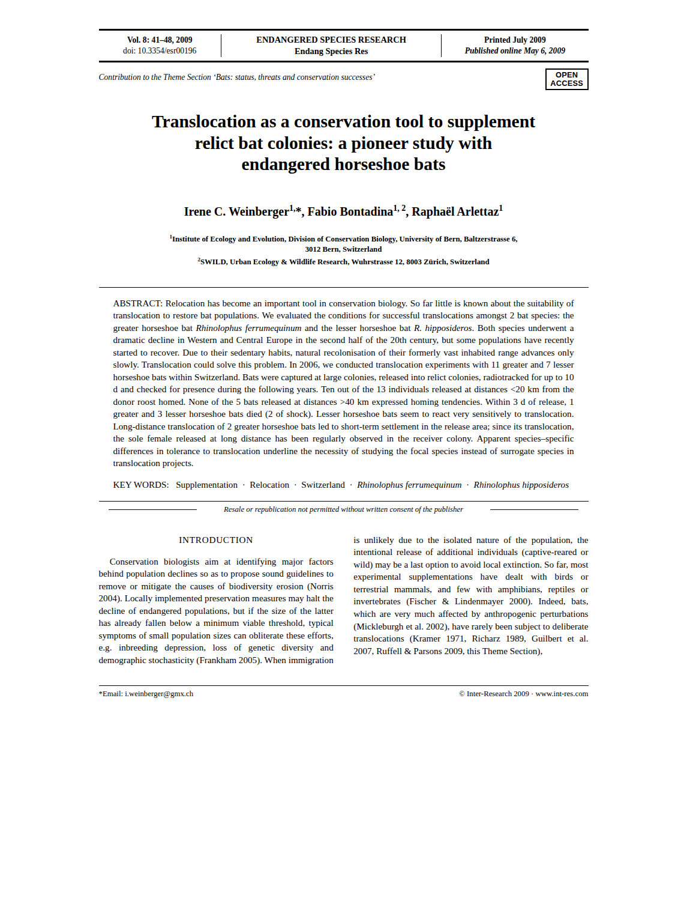| Vol. 8: 41–48, 2009 doi: 10.3354/esr00196 | ENDANGERED SPECIES RESEARCH Endang Species Res | Printed July 2009 Published online May 6, 2009 |
Contribution to the Theme Section ‘Bats: status, threats and conservation successes’
OPEN
ACCESS
Translocation as a conservation tool to supplement
relict bat colonies: a pioneer study with
endangered horseshoe bats
Irene C. Weinberger1,*, Fabio Bontadina1, 2, Raphaël Arlettaz1
1Institute of Ecology and Evolution, Division of Conservation Biology, University of Bern, Baltzerstrasse 6,
3012 Bern, Switzerland
2SWILD, Urban Ecology & Wildlife Research, Wuhrstrasse 12, 8003 Zürich, Switzerland
ABSTRACT: Relocation has become an important tool in conservation biology. So far little is known about the suitability of translocation to restore bat populations. We evaluated the conditions for successful translocations amongst 2 bat species: the greater horseshoe bat Rhinolophus ferrumequinum and the lesser horseshoe bat R. hipposideros. Both species underwent a dramatic decline in Western and Central Europe in the second half of the 20th century, but some populations have recently started to recover. Due to their sedentary habits, natural recolonisation of their formerly vast inhabited range advances only slowly. Translocation could solve this problem. In 2006, we conducted translocation experiments with 11 greater and 7 lesser horseshoe bats within Switzerland. Bats were captured at large colonies, released into relict colonies, radiotracked for up to 10 d and checked for presence during the following years. Ten out of the 13 individuals released at distances <20 km from the donor roost homed. None of the 5 bats released at distances >40 km expressed homing tendencies. Within 3 d of release, 1 greater and 3 lesser horseshoe bats died (2 of shock). Lesser horseshoe bats seem to react very sensitively to translocation. Long-distance translocation of 2 greater horseshoe bats led to short-term settlement in the release area; since its translocation, the sole female released at long distance has been regularly observed in the receiver colony. Apparent species–specific differences in tolerance to translocation underline the necessity of studying the focal species instead of surrogate species in translocation projects.
KEY WORDS: Supplementation · Relocation · Switzerland · Rhinolophus ferrumequinum · Rhinolophus hipposideros
Resale or republication not permitted without written consent of the publisher
INTRODUCTION
Conservation biologists aim at identifying major factors behind population declines so as to propose sound guidelines to remove or mitigate the causes of biodiversity erosion (Norris 2004). Locally implemented preservation measures may halt the decline of endangered populations, but if the size of the latter has already fallen below a minimum viable threshold, typical symptoms of small population sizes can obliterate these efforts, e.g. inbreeding depression, loss of genetic diversity and demographic stochasticity (Frankham 2005). When immigration is unlikely due to the isolated nature of the population, the intentional release of additional individuals (captive-reared or wild) may be a last option to avoid local extinction. So far, most experimental supplementations have dealt with birds or terrestrial mammals, and few with amphibians, reptiles or invertebrates (Fischer & Lindenmayer 2000). Indeed, bats, which are very much affected by anthropogenic perturbations (Mickleburgh et al. 2002), have rarely been subject to deliberate translocations (Kramer 1971, Richarz 1989, Guilbert et al. 2007, Ruffell & Parsons 2009, this Theme Section),
*Email: i.weinberger@gmx.ch
© Inter-Research 2009 · www.int-res.com